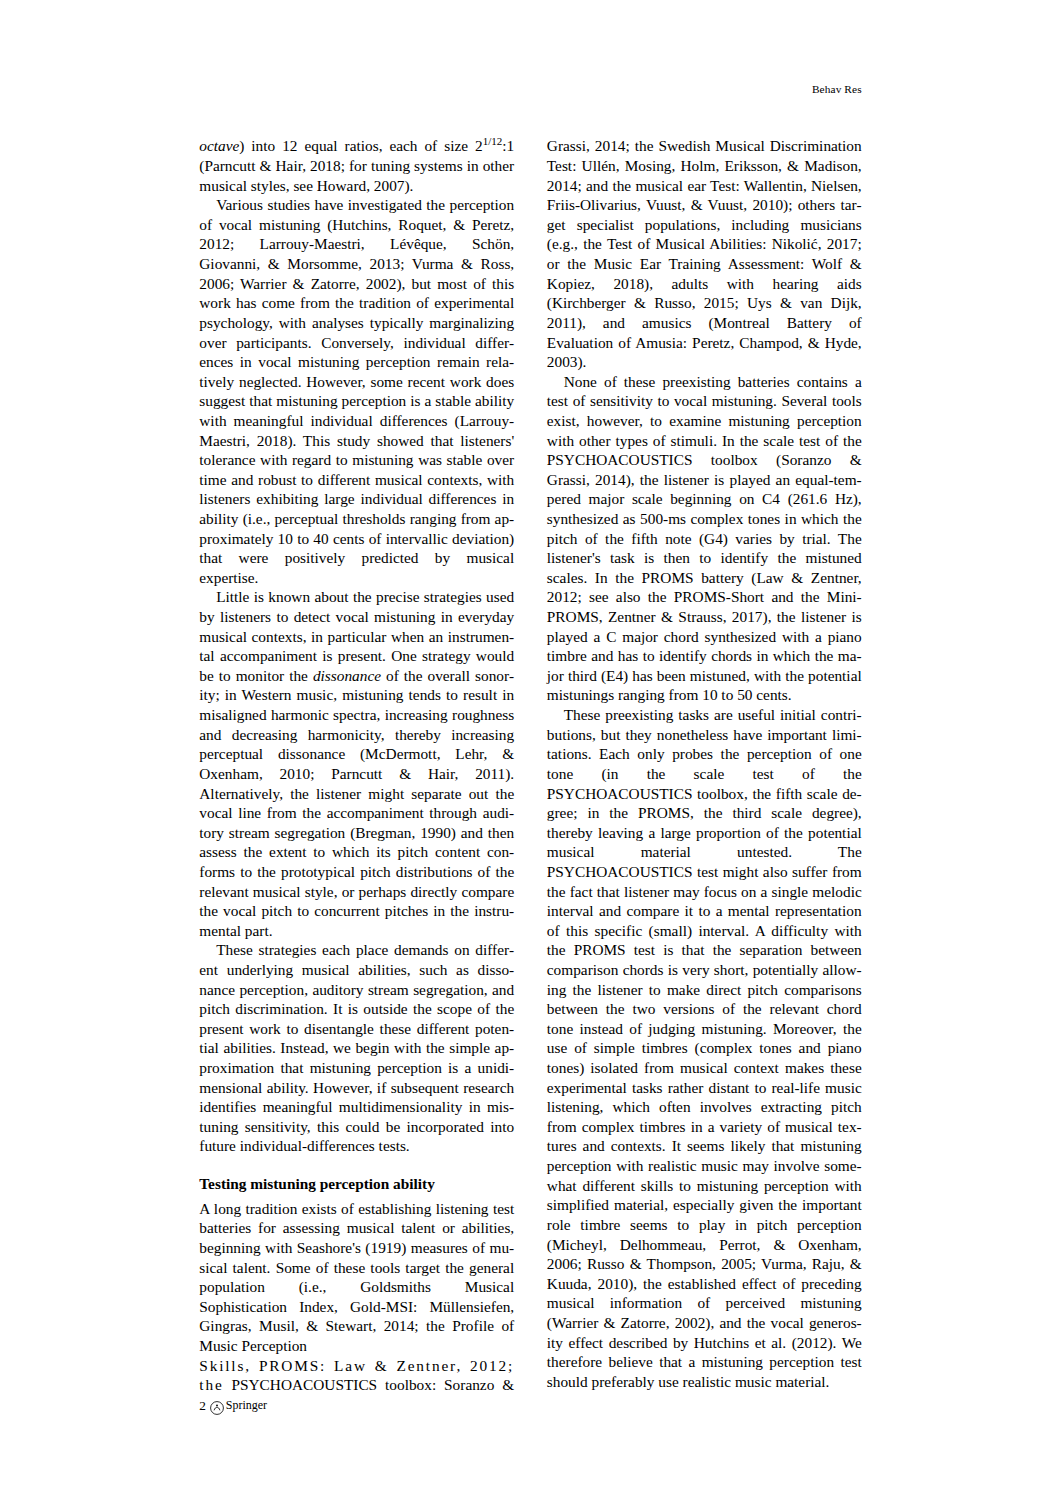Behav Res
octave) into 12 equal ratios, each of size 21/12:1 (Parncutt & Hair, 2018; for tuning systems in other musical styles, see Howard, 2007).
Various studies have investigated the perception of vocal mistuning (Hutchins, Roquet, & Peretz, 2012; Larrouy-Maestri, Lévêque, Schön, Giovanni, & Morsomme, 2013; Vurma & Ross, 2006; Warrier & Zatorre, 2002), but most of this work has come from the tradition of experimental psychology, with analyses typically marginalizing over participants. Conversely, individual differences in vocal mistuning perception remain relatively neglected. However, some recent work does suggest that mistuning perception is a stable ability with meaningful individual differences (Larrouy-Maestri, 2018). This study showed that listeners' tolerance with regard to mistuning was stable over time and robust to different musical contexts, with listeners exhibiting large individual differences in ability (i.e., perceptual thresholds ranging from approximately 10 to 40 cents of intervallic deviation) that were positively predicted by musical expertise.
Little is known about the precise strategies used by listeners to detect vocal mistuning in everyday musical contexts, in particular when an instrumental accompaniment is present. One strategy would be to monitor the dissonance of the overall sonority; in Western music, mistuning tends to result in misaligned harmonic spectra, increasing roughness and decreasing harmonicity, thereby increasing perceptual dissonance (McDermott, Lehr, & Oxenham, 2010; Parncutt & Hair, 2011). Alternatively, the listener might separate out the vocal line from the accompaniment through auditory stream segregation (Bregman, 1990) and then assess the extent to which its pitch content conforms to the prototypical pitch distributions of the relevant musical style, or perhaps directly compare the vocal pitch to concurrent pitches in the instrumental part.
These strategies each place demands on different underlying musical abilities, such as dissonance perception, auditory stream segregation, and pitch discrimination. It is outside the scope of the present work to disentangle these different potential abilities. Instead, we begin with the simple approximation that mistuning perception is a unidimensional ability. However, if subsequent research identifies meaningful multidimensionality in mistuning sensitivity, this could be incorporated into future individual-differences tests.
Testing mistuning perception ability
A long tradition exists of establishing listening test batteries for assessing musical talent or abilities, beginning with Seashore's (1919) measures of musical talent. Some of these tools target the general population (i.e., Goldsmiths Musical Sophistication Index, Gold-MSI: Müllensiefen, Gingras, Musil, & Stewart, 2014; the Profile of Music Perception
Skills, PROMS: Law & Zentner, 2012; the PSYCHOACOUSTICS toolbox: Soranzo & Grassi, 2014; the Swedish Musical Discrimination Test: Ullén, Mosing, Holm, Eriksson, & Madison, 2014; and the musical ear Test: Wallentin, Nielsen, Friis-Olivarius, Vuust, & Vuust, 2010); others target specialist populations, including musicians (e.g., the Test of Musical Abilities: Nikolić, 2017; or the Music Ear Training Assessment: Wolf & Kopiez, 2018), adults with hearing aids (Kirchberger & Russo, 2015; Uys & van Dijk, 2011), and amusics (Montreal Battery of Evaluation of Amusia: Peretz, Champod, & Hyde, 2003).
None of these preexisting batteries contains a test of sensitivity to vocal mistuning. Several tools exist, however, to examine mistuning perception with other types of stimuli. In the scale test of the PSYCHOACOUSTICS toolbox (Soranzo & Grassi, 2014), the listener is played an equal-tempered major scale beginning on C4 (261.6 Hz), synthesized as 500-ms complex tones in which the pitch of the fifth note (G4) varies by trial. The listener's task is then to identify the mistuned scales. In the PROMS battery (Law & Zentner, 2012; see also the PROMS-Short and the Mini-PROMS, Zentner & Strauss, 2017), the listener is played a C major chord synthesized with a piano timbre and has to identify chords in which the major third (E4) has been mistuned, with the potential mistunings ranging from 10 to 50 cents.
These preexisting tasks are useful initial contributions, but they nonetheless have important limitations. Each only probes the perception of one tone (in the scale test of the PSYCHOACOUSTICS toolbox, the fifth scale degree; in the PROMS, the third scale degree), thereby leaving a large proportion of the potential musical material untested. The PSYCHOACOUSTICS test might also suffer from the fact that listener may focus on a single melodic interval and compare it to a mental representation of this specific (small) interval. A difficulty with the PROMS test is that the separation between comparison chords is very short, potentially allowing the listener to make direct pitch comparisons between the two versions of the relevant chord tone instead of judging mistuning. Moreover, the use of simple timbres (complex tones and piano tones) isolated from musical context makes these experimental tasks rather distant to real-life music listening, which often involves extracting pitch from complex timbres in a variety of musical textures and contexts. It seems likely that mistuning perception with realistic music may involve somewhat different skills to mistuning perception with simplified material, especially given the important role timbre seems to play in pitch perception (Micheyl, Delhommeau, Perrot, & Oxenham, 2006; Russo & Thompson, 2005; Vurma, Raju, & Kuuda, 2010), the established effect of preceding musical information of perceived mistuning (Warrier & Zatorre, 2002), and the vocal generosity effect described by Hutchins et al. (2012). We therefore believe that a mistuning perception test should preferably use realistic music material.
2 Springer